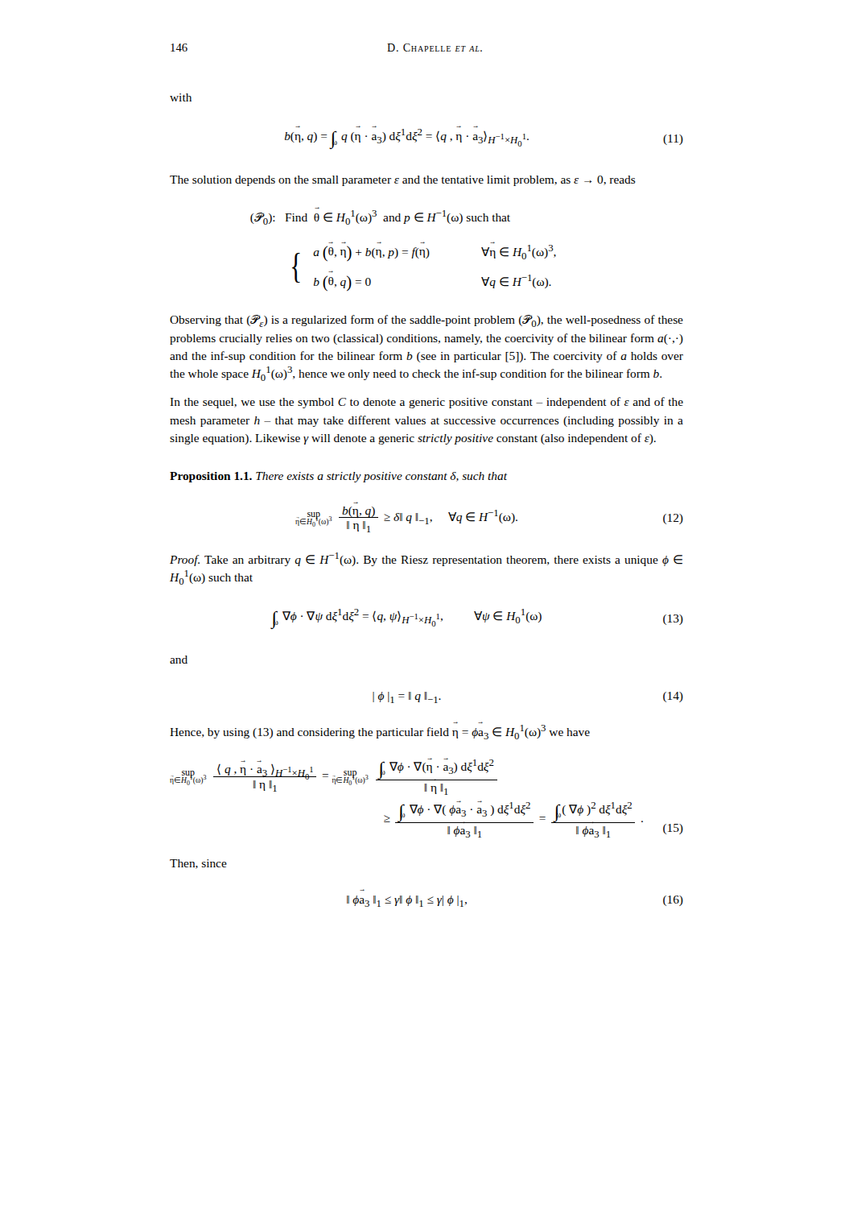146
D. Chapelle et al.
with
b(η, q) = ∫ω q (η · a3) dξ1dξ2 = ⟨q , η · a3⟩H−1×H01.
(11)
The solution depends on the small parameter ε and the tentative limit problem, as ε → 0, reads
(𝒫0): Find θ ∈ H01(ω)3 and p ∈ H−1(ω) such that
{
| a ( θ , η ) + b ( η , p ) = f ( η ) | ∀ η ∈ H 0 1 (ω) 3 , |
| b ( θ , q ) = 0 | ∀ q ∈ H −1 (ω). |
Observing that (𝒫ε) is a regularized form of the saddle-point problem (𝒫0), the well-posedness of these problems crucially relies on two (classical) conditions, namely, the coercivity of the bilinear form a(·,·) and the inf-sup condition for the bilinear form b (see in particular [5]). The coercivity of a holds over the whole space H01(ω)3, hence we only need to check the inf-sup condition for the bilinear form b.
In the sequel, we use the symbol C to denote a generic positive constant – independent of ε and of the mesh parameter h – that may take different values at successive occurrences (including possibly in a single equation). Likewise γ will denote a generic strictly positive constant (also independent of ε).
Proposition 1.1. There exists a strictly positive constant δ, such that
sup η∈H01(ω)3 b(η, q)‖ η ‖1 ≥ δ‖ q ‖−1, ∀q ∈ H−1(ω).
(12)
Proof. Take an arbitrary q ∈ H−1(ω). By the Riesz representation theorem, there exists a unique ϕ ∈ H01(ω) such that
∫ω ∇ϕ · ∇ψ dξ1dξ2 = ⟨q, ψ⟩H−1×H01, ∀ψ ∈ H01(ω)
(13)
and
| ϕ |1 = ‖ q ‖−1.
(14)
Hence, by using (13) and considering the particular field η = ϕa3 ∈ H01(ω)3 we have
sup η∈H01(ω)3 ⟨ q , η · a3 ⟩H−1×H01‖ η ‖1 = sup η∈H01(ω)3 ∫ω ∇ϕ · ∇(η · a3) dξ1dξ2‖ η ‖1
≥ ∫ω ∇ϕ · ∇( ϕa3 · a3 ) dξ1dξ2‖ ϕa3 ‖1 = ∫ω( ∇ϕ )2 dξ1dξ2‖ ϕa3 ‖1 .
(15)
Then, since
‖ ϕa3 ‖1 ≤ γ‖ ϕ ‖1 ≤ γ| ϕ |1,
(16)